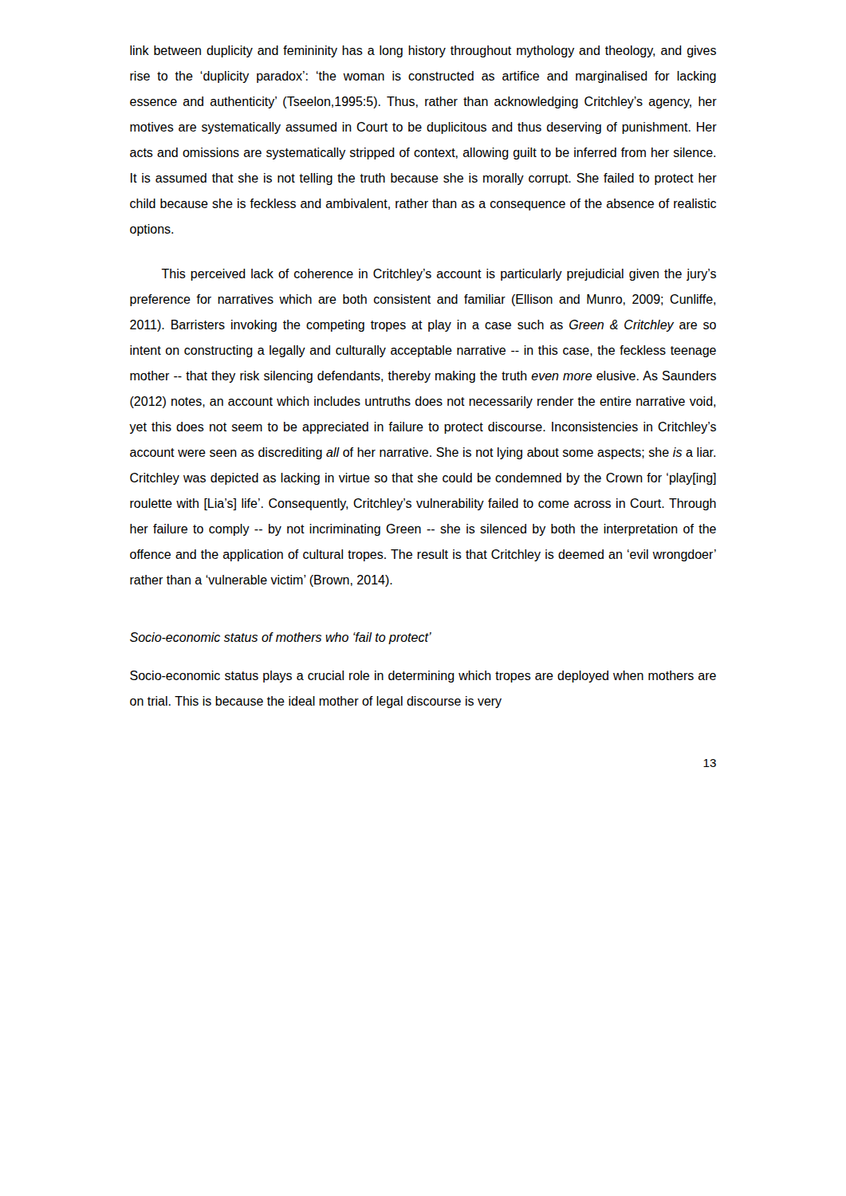link between duplicity and femininity has a long history throughout mythology and theology, and gives rise to the ‘duplicity paradox’: ‘the woman is constructed as artifice and marginalised for lacking essence and authenticity’ (Tseelon,1995:5). Thus, rather than acknowledging Critchley’s agency, her motives are systematically assumed in Court to be duplicitous and thus deserving of punishment. Her acts and omissions are systematically stripped of context, allowing guilt to be inferred from her silence. It is assumed that she is not telling the truth because she is morally corrupt. She failed to protect her child because she is feckless and ambivalent, rather than as a consequence of the absence of realistic options.
This perceived lack of coherence in Critchley’s account is particularly prejudicial given the jury’s preference for narratives which are both consistent and familiar (Ellison and Munro, 2009; Cunliffe, 2011). Barristers invoking the competing tropes at play in a case such as Green & Critchley are so intent on constructing a legally and culturally acceptable narrative -- in this case, the feckless teenage mother -- that they risk silencing defendants, thereby making the truth even more elusive. As Saunders (2012) notes, an account which includes untruths does not necessarily render the entire narrative void, yet this does not seem to be appreciated in failure to protect discourse. Inconsistencies in Critchley’s account were seen as discrediting all of her narrative. She is not lying about some aspects; she is a liar. Critchley was depicted as lacking in virtue so that she could be condemned by the Crown for ‘play[ing] roulette with [Lia’s] life’. Consequently, Critchley’s vulnerability failed to come across in Court. Through her failure to comply -- by not incriminating Green -- she is silenced by both the interpretation of the offence and the application of cultural tropes. The result is that Critchley is deemed an ‘evil wrongdoer’ rather than a ‘vulnerable victim’ (Brown, 2014).
Socio-economic status of mothers who ‘fail to protect’
Socio-economic status plays a crucial role in determining which tropes are deployed when mothers are on trial. This is because the ideal mother of legal discourse is very
13